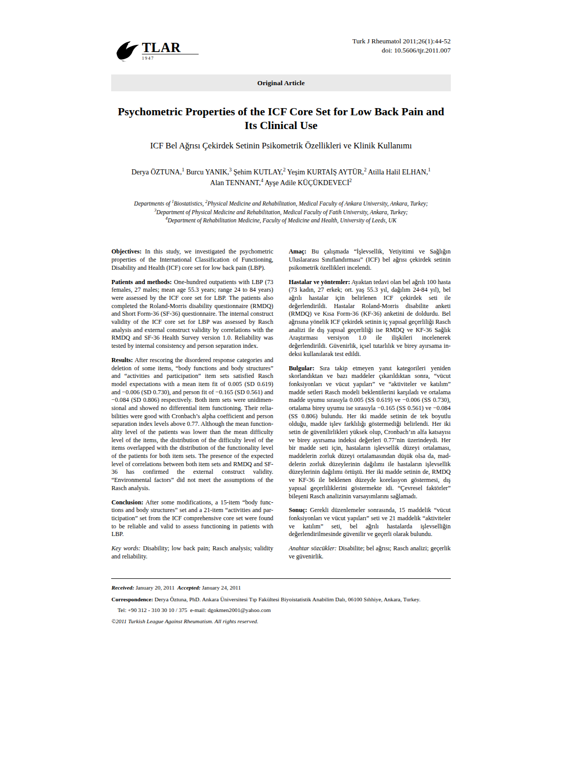TLAR 1947
Turk J Rheumatol 2011;26(1):44-52
doi: 10.5606/tjr.2011.007
Original Article
Psychometric Properties of the ICF Core Set for Low Back Pain and
Its Clinical Use
ICF Bel Ağrısı Çekirdek Setinin Psikometrik Özellikleri ve Klinik Kullanımı
Derya ÖZTUNA,1 Burcu YANIK,3 Şehim KUTLAY,2 Yeşim KURTAİŞ AYTÜR,2 Atilla Halil ELHAN,1
Alan TENNANT,4 Ayşe Adile KÜÇÜKDEVECİ2
Departments of 1Biostatistics, 2Physical Medicine and Rehabilitation, Medical Faculty of Ankara University, Ankara, Turkey;
3Department of Physical Medicine and Rehabilitation, Medical Faculty of Fatih University, Ankara, Turkey;
4Department of Rehabilitation Medicine, Faculty of Medicine and Health, University of Leeds, UK
Objectives: In this study, we investigated the psychometric properties of the International Classification of Functioning, Disability and Health (ICF) core set for low back pain (LBP).
Patients and methods: One-hundred outpatients with LBP (73 females, 27 males; mean age 55.3 years; range 24 to 84 years) were assessed by the ICF core set for LBP. The patients also completed the Roland-Morris disability questionnaire (RMDQ) and Short Form-36 (SF-36) questionnaire. The internal construct validity of the ICF core set for LBP was assessed by Rasch analysis and external construct validity by correlations with the RMDQ and SF-36 Health Survey version 1.0. Reliability was tested by internal consistency and person separation index.
Results: After rescoring the disordered response categories and deletion of some items, “body functions and body structures” and “activities and participation” item sets satisfied Rasch model expectations with a mean item fit of 0.005 (SD 0.619) and −0.006 (SD 0.730), and person fit of −0.165 (SD 0.561) and −0.084 (SD 0.806) respectively. Both item sets were unidimensional and showed no differential item functioning. Their reliabilities were good with Cronbach’s alpha coefficient and person separation index levels above 0.77. Although the mean functionality level of the patients was lower than the mean difficulty level of the items, the distribution of the difficulty level of the items overlapped with the distribution of the functionality level of the patients for both item sets. The presence of the expected level of correlations between both item sets and RMDQ and SF-36 has confirmed the external construct validity. “Environmental factors” did not meet the assumptions of the Rasch analysis.
Conclusion: After some modifications, a 15-item “body functions and body structures” set and a 21-item “activities and participation” set from the ICF comprehensive core set were found to be reliable and valid to assess functioning in patients with LBP.
Key words: Disability; low back pain; Rasch analysis; validity and reliability.
Amaç: Bu çalışmada “İşlevsellik, Yetiyitimi ve Sağlığın Uluslararası Sınıflandırması” (ICF) bel ağrısı çekirdek setinin psikometrik özellikleri incelendi.
Hastalar ve yöntemler: Ayaktan tedavi olan bel ağrılı 100 hasta (73 kadın, 27 erkek; ort. yaş 55.3 yıl, dağılım 24-84 yıl), bel ağrılı hastalar için belirlenen ICF çekirdek seti ile değerlendirildi. Hastalar Roland-Morris disabilite anketi (RMDQ) ve Kısa Form-36 (KF-36) anketini de doldurdu. Bel ağrısına yönelik ICF çekirdek setinin iç yapısal geçerliliği Rasch analizi ile dış yapısal geçerliliği ise RMDQ ve KF-36 Sağlık Araştırması versiyon 1.0 ile ilişkileri incelenerek değerlendirildi. Güvenirlik, içsel tutarlılık ve birey ayırsama indeksi kullanılarak test edildi.
Bulgular: Sıra takip etmeyen yanıt kategorileri yeniden skorlandıktan ve bazı maddeler çıkarıldıktan sonra, “vücut fonksiyonları ve vücut yapıları” ve “aktiviteler ve katılım” madde setleri Rasch modeli beklentilerini karşıladı ve ortalama madde uyumu sırasıyla 0.005 (SS 0.619) ve −0.006 (SS 0.730), ortalama birey uyumu ise sırasıyla −0.165 (SS 0.561) ve −0.084 (SS 0.806) bulundu. Her iki madde setinin de tek boyutlu olduğu, madde işlev farklılığı göstermediği belirlendi. Her iki setin de güvenilirlikleri yüksek olup, Cronbach’ın alfa katsayısı ve birey ayırsama indeksi değerleri 0.77’nin üzerindeydi. Her bir madde seti için, hastaların işlevsellik düzeyi ortalaması, maddelerin zorluk düzeyi ortalamasından düşük olsa da, maddelerin zorluk düzeylerinin dağılımı ile hastaların işlevsellik düzeylerinin dağılımı örtüştü. Her iki madde setinin de, RMDQ ve KF-36 ile beklenen düzeyde korelasyon göstermesi, dış yapısal geçerliliklerini göstermekte idi. “Çevresel faktörler” bileşeni Rasch analizinin varsayımlarını sağlamadı.
Sonuç: Gerekli düzenlemeler sonrasında, 15 maddelik “vücut fonksiyonları ve vücut yapıları” seti ve 21 maddelik “aktiviteler ve katılım” seti, bel ağrılı hastalarda işlevselliğin değerlendirilmesinde güvenilir ve geçerli olarak bulundu.
Anahtar sözcükler: Disabilite; bel ağrısı; Rasch analizi; geçerlik ve güvenirlik.
Received: January 20, 2011 Accepted: January 24, 2011
Correspondence: Derya Öztuna, PhD. Ankara Üniversitesi Tıp Fakültesi Biyoistatistik Anabilim Dalı, 06100 Sıhhiye, Ankara, Turkey.
Tel: +90 312 - 310 30 10 / 375 e-mail: dgokmen2001@yahoo.com
©2011 Turkish League Against Rheumatism. All rights reserved.